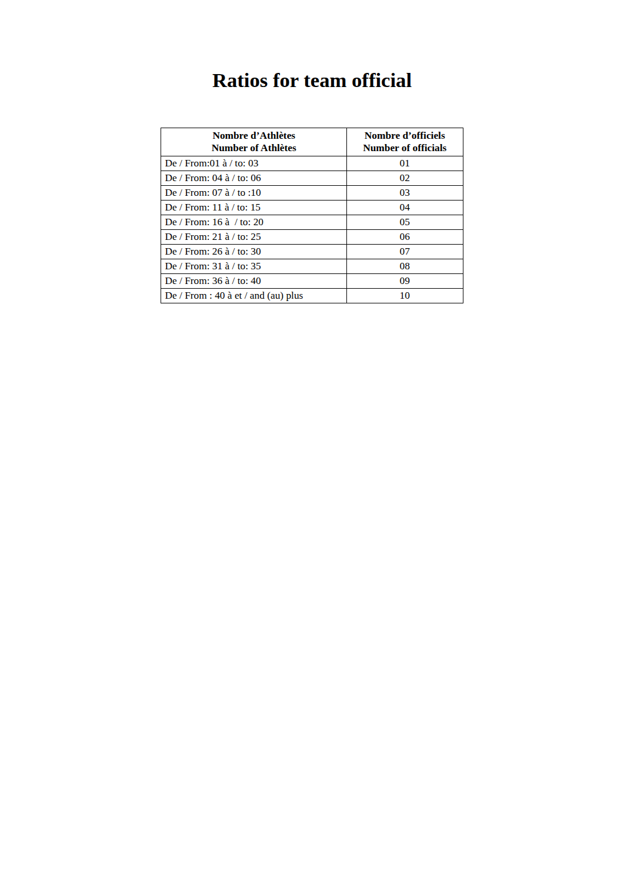Ratios for team official
| Nombre d’Athlètes Number of Athlètes | Nombre d’officiels Number of officials |
| --- | --- |
| De / From:01 à / to: 03 | 01 |
| De / From: 04 à / to: 06 | 02 |
| De / From: 07 à / to :10 | 03 |
| De / From: 11 à / to: 15 | 04 |
| De / From: 16 à / to: 20 | 05 |
| De / From: 21 à / to: 25 | 06 |
| De / From: 26 à / to: 30 | 07 |
| De / From: 31 à / to: 35 | 08 |
| De / From: 36 à / to: 40 | 09 |
| De / From : 40 à et / and (au) plus | 10 |